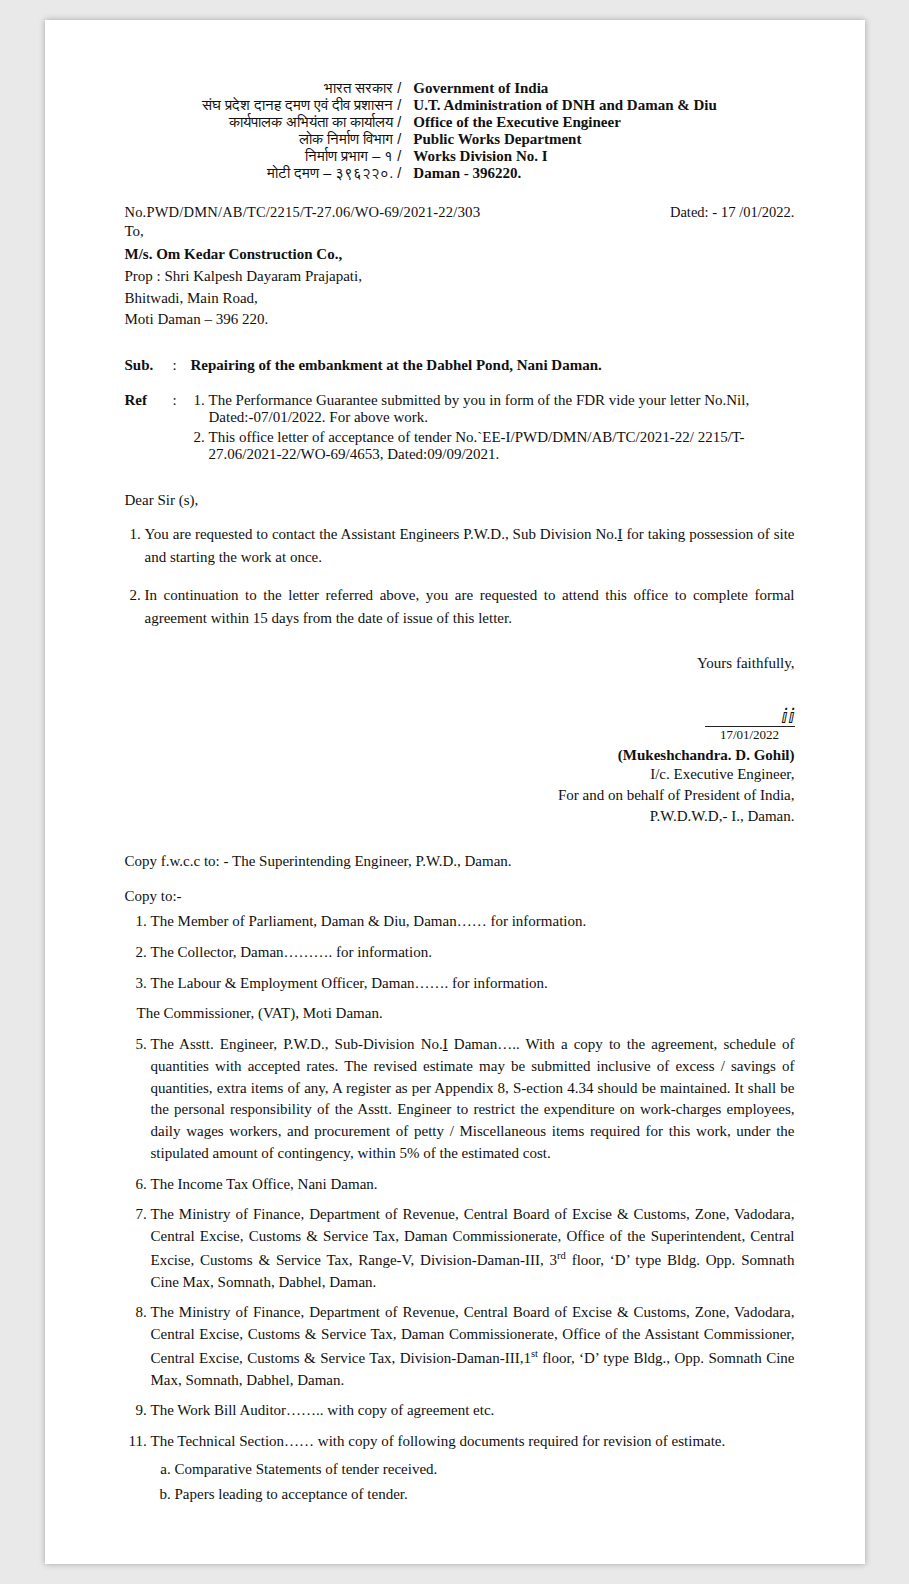भारत सरकार /
Government of India
संघ प्रदेश दानह दमण एवं दीव प्रशासन /
U.T. Administration of DNH and Daman & Diu
कार्यपालक अभियंता का कार्यालय /
Office of the Executive Engineer
लोक निर्माण विभाग /
Public Works Department
निर्माण प्रभाग – १ /
Works Division No. I
मोटी दमण – ३९६२२०. /
Daman - 396220.
No.PWD/DMN/AB/TC/2215/T-27.06/WO-69/2021-22/303
Dated: - 17 /01/2022.
To,
M/s. Om Kedar Construction Co.,
Prop : Shri Kalpesh Dayaram Prajapati,
Bhitwadi, Main Road,
Moti Daman – 396 220.
| Sub. | : | Repairing of the embankment at the Dabhel Pond, Nani Daman. |
| Ref | : | The Performance Guarantee submitted by you in form of the FDR vide your letter No.Nil, Dated:-07/01/2022. For above work. This office letter of acceptance of tender No.`EE-I/PWD/DMN/AB/TC/2021-22/ 2215/T-27.06/2021-22/WO-69/4653, Dated:09/09/2021. |
Dear Sir (s),
You are requested to contact the Assistant Engineers P.W.D., Sub Division No.I for taking possession of site and starting the work at once.
In continuation to the letter referred above, you are requested to attend this office to complete formal agreement within 15 days from the date of issue of this letter.
Yours faithfully,
ⅈⅈ 17/01/2022
(Mukeshchandra. D. Gohil)
I/c. Executive Engineer,
For and on behalf of President of India,
P.W.D.W.D,- I., Daman.
Copy f.w.c.c to: - The Superintending Engineer, P.W.D., Daman.
Copy to:-
The Member of Parliament, Daman & Diu, Daman…… for information.
The Collector, Daman………. for information.
The Labour & Employment Officer, Daman……. for information.
The Commissioner, (VAT), Moti Daman.
The Asstt. Engineer, P.W.D., Sub-Division No.I Daman….. With a copy to the agreement, schedule of quantities with accepted rates. The revised estimate may be submitted inclusive of excess / savings of quantities, extra items of any, A register as per Appendix 8, S-ection 4.34 should be maintained. It shall be the personal responsibility of the Asstt. Engineer to restrict the expenditure on work-charges employees, daily wages workers, and procurement of petty / Miscellaneous items required for this work, under the stipulated amount of contingency, within 5% of the estimated cost.
The Income Tax Office, Nani Daman.
The Ministry of Finance, Department of Revenue, Central Board of Excise & Customs, Zone, Vadodara, Central Excise, Customs & Service Tax, Daman Commissionerate, Office of the Superintendent, Central Excise, Customs & Service Tax, Range-V, Division-Daman-III, 3rd floor, ‘D’ type Bldg. Opp. Somnath Cine Max, Somnath, Dabhel, Daman.
The Ministry of Finance, Department of Revenue, Central Board of Excise & Customs, Zone, Vadodara, Central Excise, Customs & Service Tax, Daman Commissionerate, Office of the Assistant Commissioner, Central Excise, Customs & Service Tax, Division-Daman-III,1st floor, ‘D’ type Bldg., Opp. Somnath Cine Max, Somnath, Dabhel, Daman.
The Work Bill Auditor…….. with copy of agreement etc.
The Technical Section…… with copy of following documents required for revision of estimate.
Comparative Statements of tender received.
Papers leading to acceptance of tender.